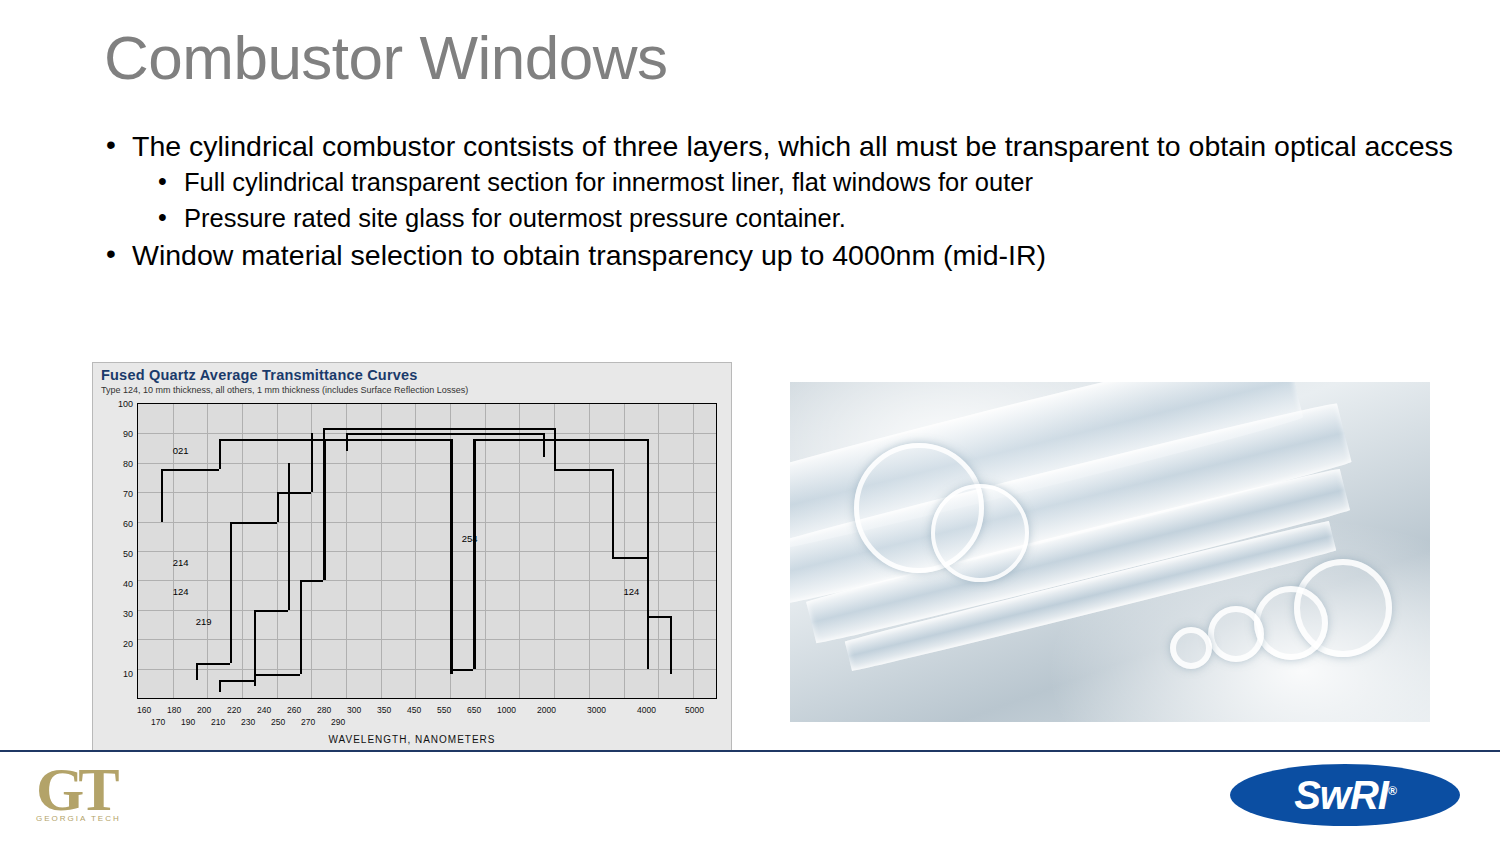Combustor Windows
The cylindrical combustor contsists of three layers, which all must be transparent to obtain optical access
Full cylindrical transparent section for innermost liner, flat windows for outer
Pressure rated site glass for outermost pressure container.
Window material selection to obtain transparency up to 4000nm (mid-IR)
Fused Quartz Average Transmittance Curves
Type 124, 10 mm thickness, all others, 1 mm thickness (includes Surface Reflection Losses)
021
214
124
219
254
124
100
90
80
70
60
50
40
30
20
10
160
180
200
220
240
260
280
300
350
450
550
650
1000
2000
3000
4000
5000
170
190
210
230
250
270
290
WAVELENGTH, NANOMETERS
GT
GEORGIA TECH
SwRI®